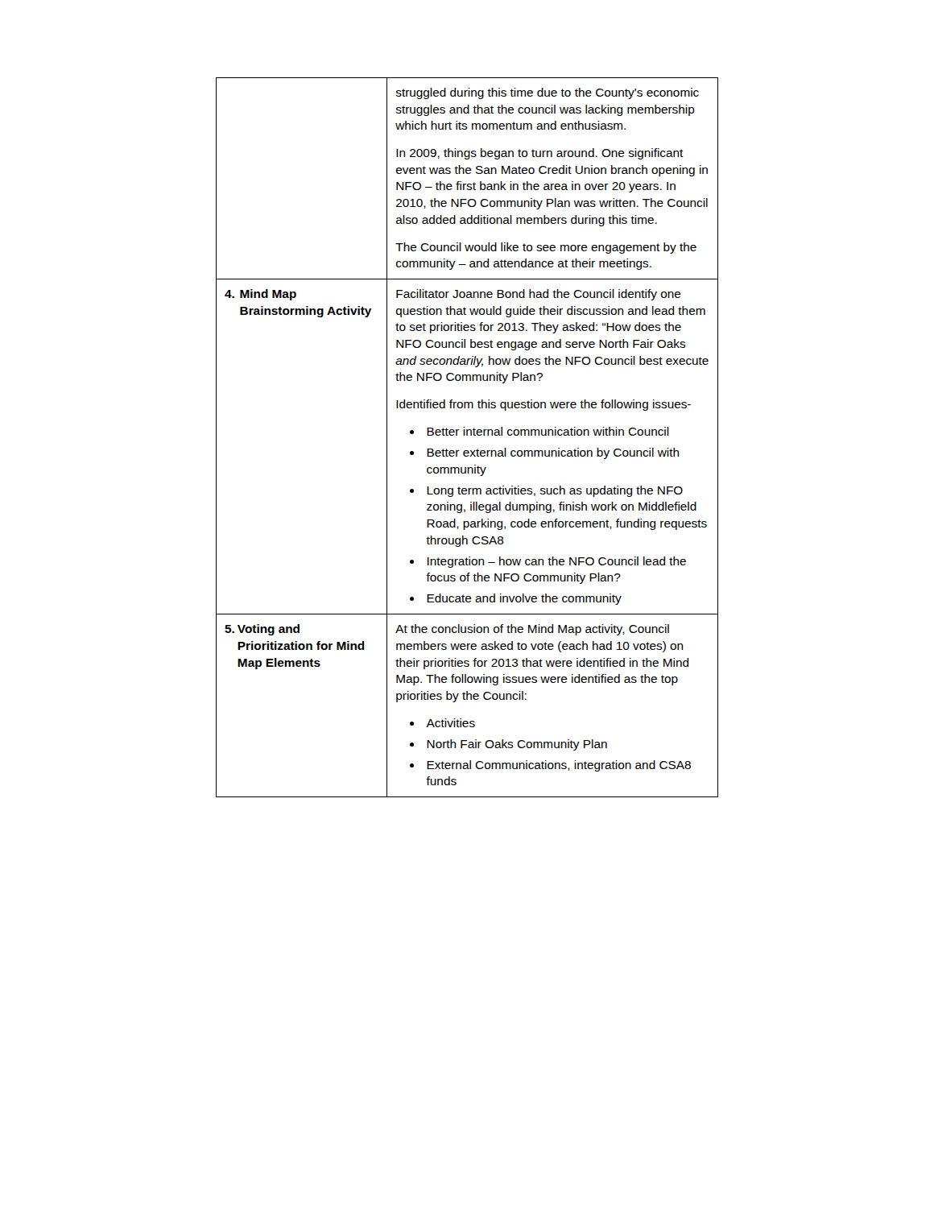| | struggled during this time due to the County's economic struggles and that the council was lacking membership which hurt its momentum and enthusiasm. In 2009, things began to turn around. One significant event was the San Mateo Credit Union branch opening in NFO – the first bank in the area in over 20 years. In 2010, the NFO Community Plan was written. The Council also added additional members during this time. The Council would like to see more engagement by the community – and attendance at their meetings. |
| 4. Mind Map Brainstorming Activity | Facilitator Joanne Bond had the Council identify one question that would guide their discussion and lead them to set priorities for 2013. They asked: “How does the NFO Council best engage and serve North Fair Oaks and secondarily, how does the NFO Council best execute the NFO Community Plan? Identified from this question were the following issues- Better internal communication within Council Better external communication by Council with community Long term activities, such as updating the NFO zoning, illegal dumping, finish work on Middlefield Road, parking, code enforcement, funding requests through CSA8 Integration – how can the NFO Council lead the focus of the NFO Community Plan? Educate and involve the community |
| 5. Voting and Prioritization for Mind Map Elements | At the conclusion of the Mind Map activity, Council members were asked to vote (each had 10 votes) on their priorities for 2013 that were identified in the Mind Map. The following issues were identified as the top priorities by the Council: Activities North Fair Oaks Community Plan External Communications, integration and CSA8 funds |